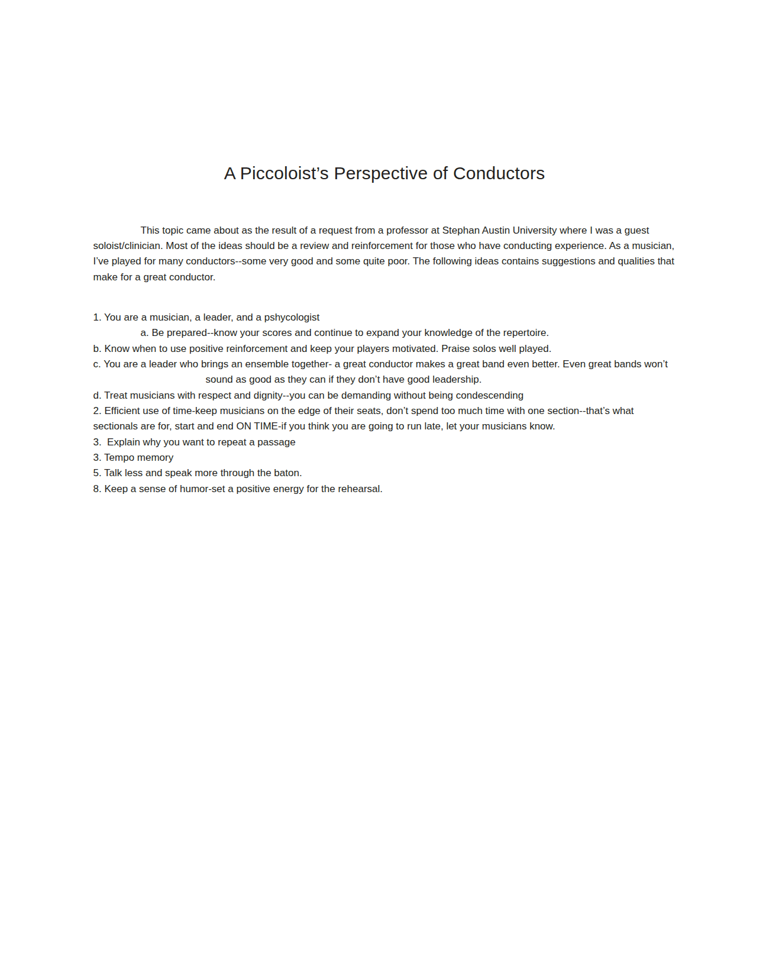A Piccoloist’s Perspective of Conductors
This topic came about as the result of a request from a professor at Stephan Austin University where I was a guest soloist/clinician. Most of the ideas should be a review and reinforcement for those who have conducting experience. As a musician, I’ve played for many conductors--some very good and some quite poor. The following ideas contains suggestions and qualities that make for a great conductor.
1. You are a musician, a leader, and a pshycologist
a. Be prepared--know your scores and continue to expand your knowledge of the repertoire.
b. Know when to use positive reinforcement and keep your players motivated. Praise solos well played.
c. You are a leader who brings an ensemble together- a great conductor makes a great band even better. Even great bands won’t sound as good as they can if they don’t have good leadership.
d. Treat musicians with respect and dignity--you can be demanding without being condescending
2. Efficient use of time-keep musicians on the edge of their seats, don’t spend too much time with one section--that’s what sectionals are for, start and end ON TIME-if you think you are going to run late, let your musicians know.
3. Explain why you want to repeat a passage
3. Tempo memory
5. Talk less and speak more through the baton.
8. Keep a sense of humor-set a positive energy for the rehearsal.